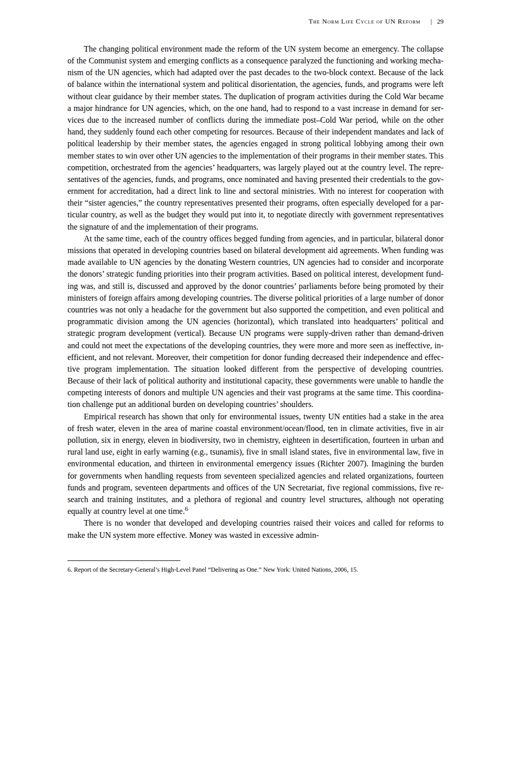The Norm Life Cycle of UN Reform | 29
The changing political environment made the reform of the UN system become an emergency. The collapse of the Communist system and emerging conflicts as a consequence paralyzed the functioning and working mechanism of the UN agencies, which had adapted over the past decades to the two-block context. Because of the lack of balance within the international system and political disorientation, the agencies, funds, and programs were left without clear guidance by their member states. The duplication of program activities during the Cold War became a major hindrance for UN agencies, which, on the one hand, had to respond to a vast increase in demand for services due to the increased number of conflicts during the immediate post–Cold War period, while on the other hand, they suddenly found each other competing for resources. Because of their independent mandates and lack of political leadership by their member states, the agencies engaged in strong political lobbying among their own member states to win over other UN agencies to the implementation of their programs in their member states. This competition, orchestrated from the agencies’ headquarters, was largely played out at the country level. The representatives of the agencies, funds, and programs, once nominated and having presented their credentials to the government for accreditation, had a direct link to line and sectoral ministries. With no interest for cooperation with their “sister agencies,” the country representatives presented their programs, often especially developed for a particular country, as well as the budget they would put into it, to negotiate directly with government representatives the signature of and the implementation of their programs.
At the same time, each of the country offices begged funding from agencies, and in particular, bilateral donor missions that operated in developing countries based on bilateral development aid agreements. When funding was made available to UN agencies by the donating Western countries, UN agencies had to consider and incorporate the donors’ strategic funding priorities into their program activities. Based on political interest, development funding was, and still is, discussed and approved by the donor countries’ parliaments before being promoted by their ministers of foreign affairs among developing countries. The diverse political priorities of a large number of donor countries was not only a headache for the government but also supported the competition, and even political and programmatic division among the UN agencies (horizontal), which translated into headquarters’ political and strategic program development (vertical). Because UN programs were supply-driven rather than demand-driven and could not meet the expectations of the developing countries, they were more and more seen as ineffective, inefficient, and not relevant. Moreover, their competition for donor funding decreased their independence and effective program implementation. The situation looked different from the perspective of developing countries. Because of their lack of political authority and institutional capacity, these governments were unable to handle the competing interests of donors and multiple UN agencies and their vast programs at the same time. This coordination challenge put an additional burden on developing countries’ shoulders.
Empirical research has shown that only for environmental issues, twenty UN entities had a stake in the area of fresh water, eleven in the area of marine coastal environment/ocean/flood, ten in climate activities, five in air pollution, six in energy, eleven in biodiversity, two in chemistry, eighteen in desertification, fourteen in urban and rural land use, eight in early warning (e.g., tsunamis), five in small island states, five in environmental law, five in environmental education, and thirteen in environmental emergency issues (Richter 2007). Imagining the burden for governments when handling requests from seventeen specialized agencies and related organizations, fourteen funds and program, seventeen departments and offices of the UN Secretariat, five regional commissions, five research and training institutes, and a plethora of regional and country level structures, although not operating equally at country level at one time.6
There is no wonder that developed and developing countries raised their voices and called for reforms to make the UN system more effective. Money was wasted in excessive admin-
6. Report of the Secretary-General’s High-Level Panel “Delivering as One.” New York: United Nations, 2006, 15.